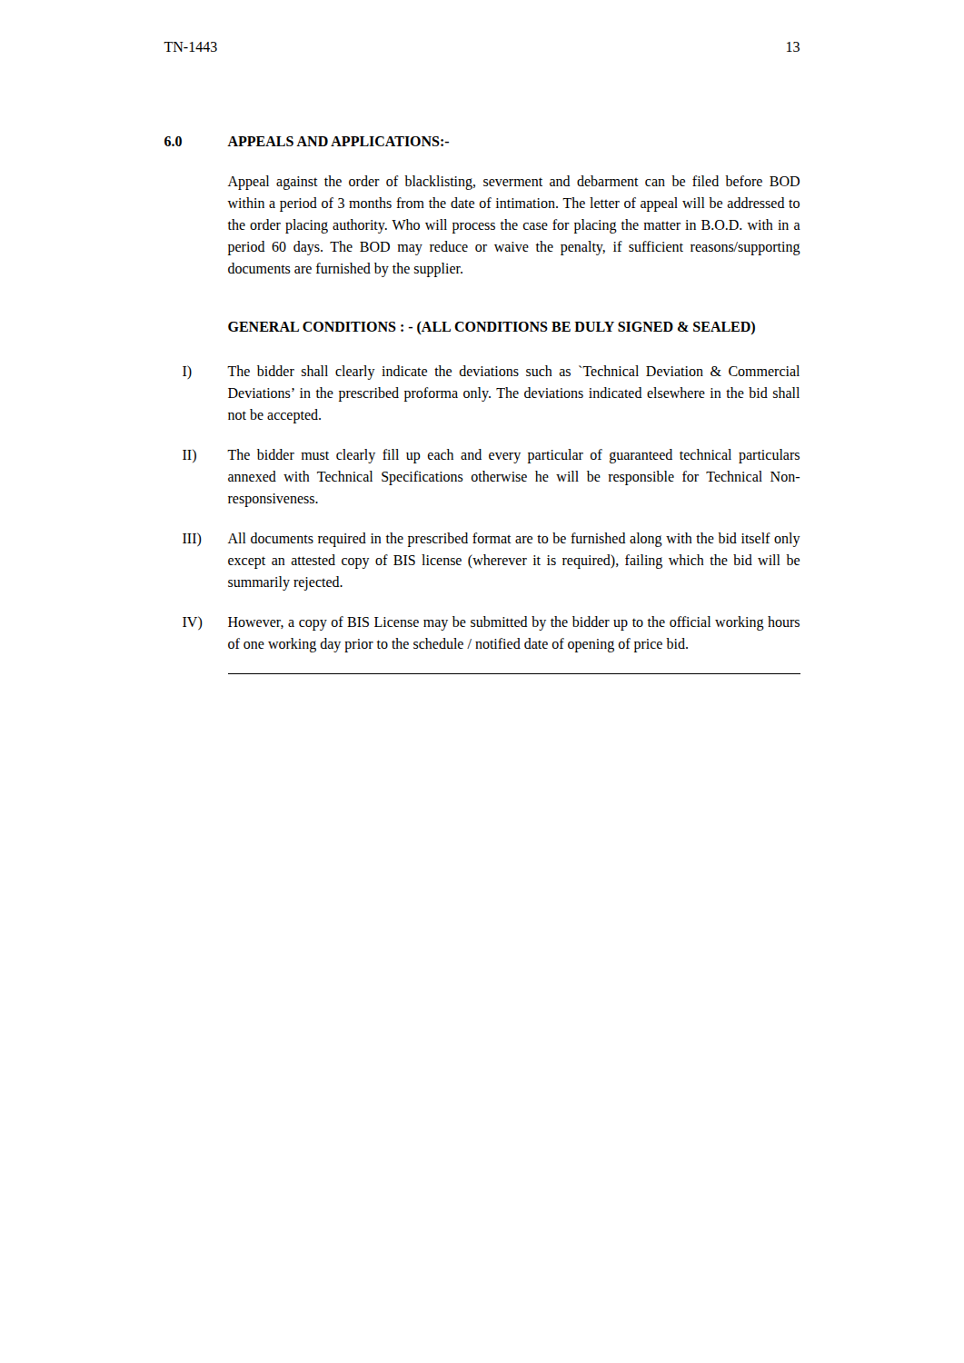TN-1443 13
6.0 APPEALS AND APPLICATIONS:-
Appeal against the order of blacklisting, severment and debarment can be filed before BOD within a period of 3 months from the date of intimation. The letter of appeal will be addressed to the order placing authority. Who will process the case for placing the matter in B.O.D. with in a period 60 days. The BOD may reduce or waive the penalty, if sufficient reasons/supporting documents are furnished by the supplier.
GENERAL CONDITIONS : - (ALL CONDITIONS BE DULY SIGNED & SEALED)
I) The bidder shall clearly indicate the deviations such as `Technical Deviation & Commercial Deviations’ in the prescribed proforma only. The deviations indicated elsewhere in the bid shall not be accepted.
II) The bidder must clearly fill up each and every particular of guaranteed technical particulars annexed with Technical Specifications otherwise he will be responsible for Technical Non-responsiveness.
III) All documents required in the prescribed format are to be furnished along with the bid itself only except an attested copy of BIS license (wherever it is required), failing which the bid will be summarily rejected.
IV) However, a copy of BIS License may be submitted by the bidder up to the official working hours of one working day prior to the schedule / notified date of opening of price bid.